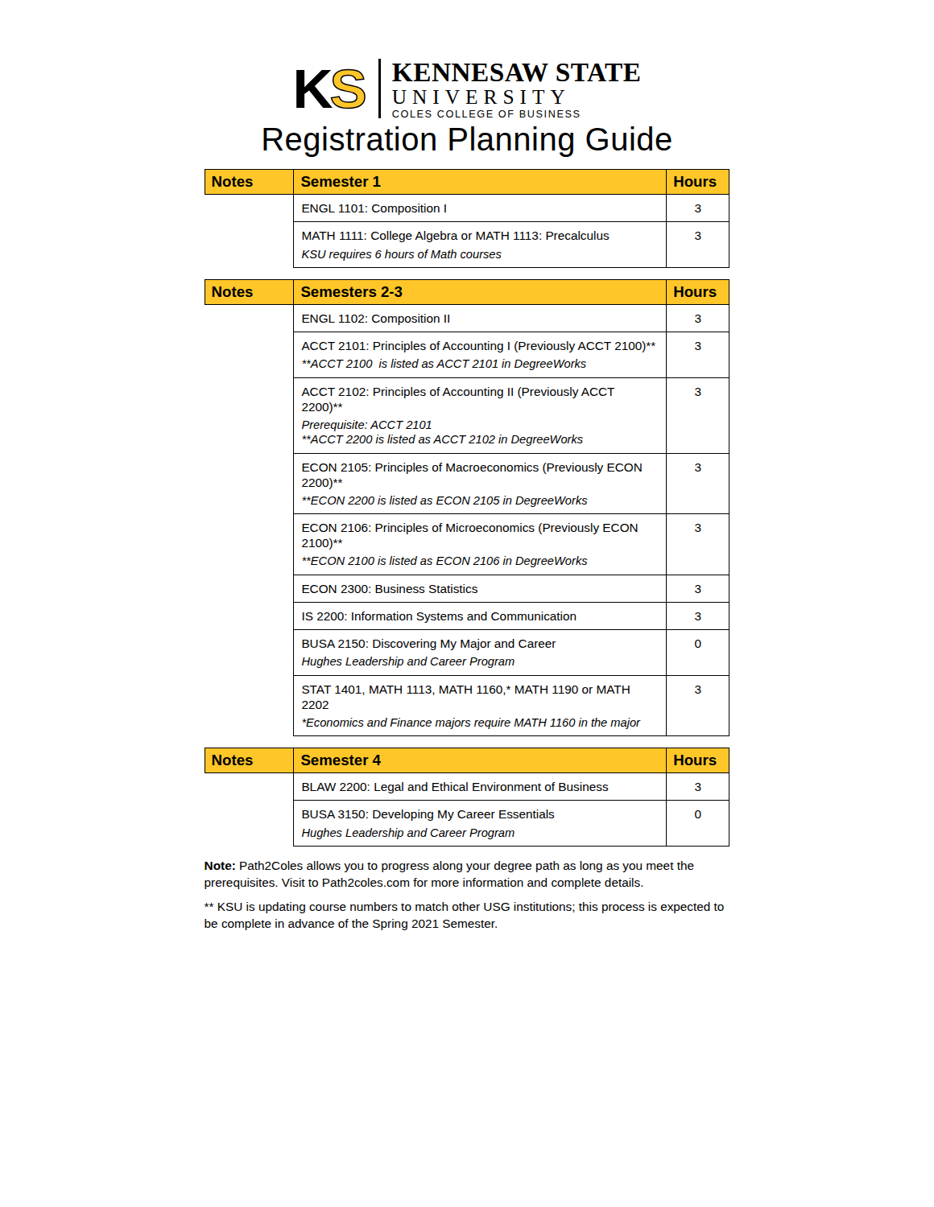KS
KENNESAW STATE
UNIVERSITY
COLES COLLEGE OF BUSINESS
Registration Planning Guide
| Notes | Semester 1 | Hours |
| --- | --- | --- |
| | ENGL 1101: Composition I | 3 |
| | MATH 1111: College Algebra or MATH 1113: Precalculus KSU requires 6 hours of Math courses | 3 |
| Notes | Semesters 2-3 | Hours |
| --- | --- | --- |
| | ENGL 1102: Composition II | 3 |
| | ACCT 2101: Principles of Accounting I (Previously ACCT 2100)** **ACCT 2100 is listed as ACCT 2101 in DegreeWorks | 3 |
| | ACCT 2102: Principles of Accounting II (Previously ACCT 2200)** Prerequisite: ACCT 2101 **ACCT 2200 is listed as ACCT 2102 in DegreeWorks | 3 |
| | ECON 2105: Principles of Macroeconomics (Previously ECON 2200)** **ECON 2200 is listed as ECON 2105 in DegreeWorks | 3 |
| | ECON 2106: Principles of Microeconomics (Previously ECON 2100)** **ECON 2100 is listed as ECON 2106 in DegreeWorks | 3 |
| | ECON 2300: Business Statistics | 3 |
| | IS 2200: Information Systems and Communication | 3 |
| | BUSA 2150: Discovering My Major and Career Hughes Leadership and Career Program | 0 |
| | STAT 1401, MATH 1113, MATH 1160,* MATH 1190 or MATH 2202 *Economics and Finance majors require MATH 1160 in the major | 3 |
| Notes | Semester 4 | Hours |
| --- | --- | --- |
| | BLAW 2200: Legal and Ethical Environment of Business | 3 |
| | BUSA 3150: Developing My Career Essentials Hughes Leadership and Career Program | 0 |
Note: Path2Coles allows you to progress along your degree path as long as you meet the prerequisites. Visit to Path2coles.com for more information and complete details.
** KSU is updating course numbers to match other USG institutions; this process is expected to be complete in advance of the Spring 2021 Semester.